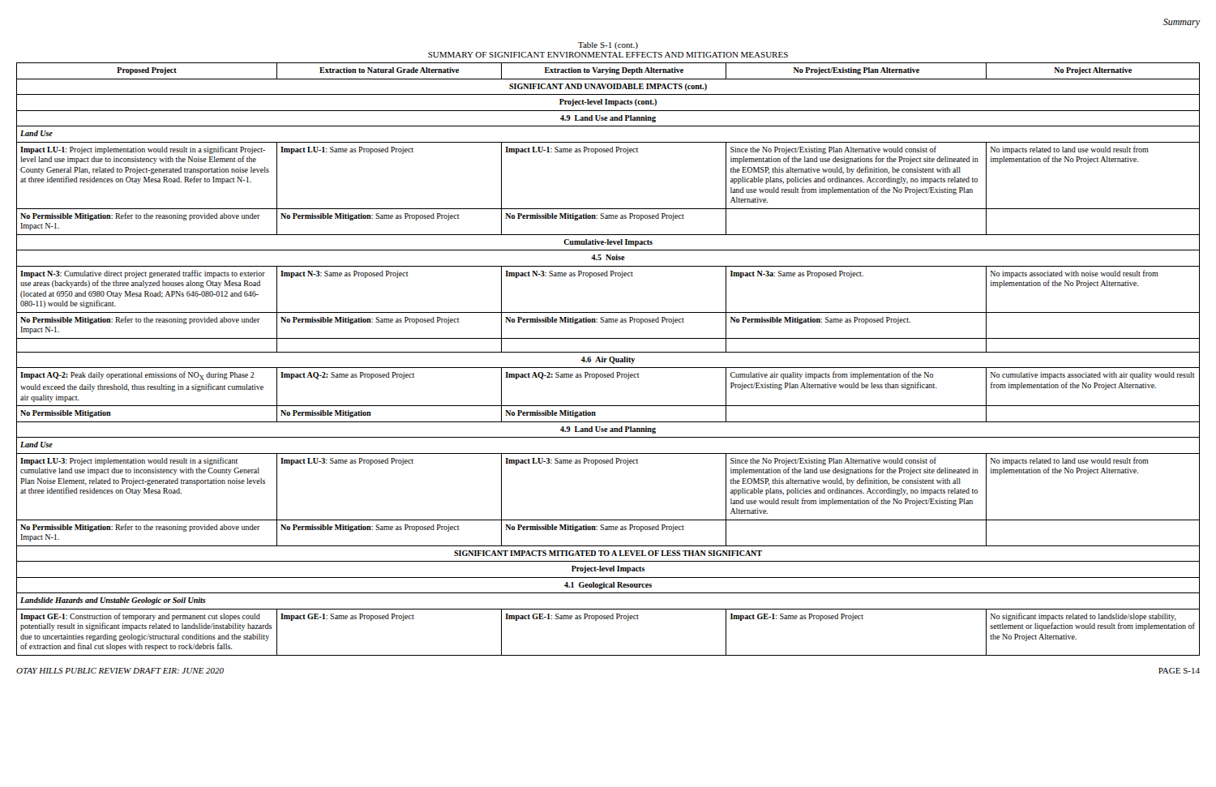Summary
Table S-1 (cont.) SUMMARY OF SIGNIFICANT ENVIRONMENTAL EFFECTS AND MITIGATION MEASURES
| Proposed Project | Extraction to Natural Grade Alternative | Extraction to Varying Depth Alternative | No Project/Existing Plan Alternative | No Project Alternative |
| --- | --- | --- | --- | --- |
| SIGNIFICANT AND UNAVOIDABLE IMPACTS (cont.) |
| Project-level Impacts (cont.) |
| 4.9 Land Use and Planning |
| Land Use |
| Impact LU-1 : Project implementation would result in a significant Project-level land use impact due to inconsistency with the Noise Element of the County General Plan, related to Project-generated transportation noise levels at three identified residences on Otay Mesa Road. Refer to Impact N-1. | Impact LU-1 : Same as Proposed Project | Impact LU-1 : Same as Proposed Project | Since the No Project/Existing Plan Alternative would consist of implementation of the land use designations for the Project site delineated in the EOMSP, this alternative would, by definition, be consistent with all applicable plans, policies and ordinances. Accordingly, no impacts related to land use would result from implementation of the No Project/Existing Plan Alternative. | No impacts related to land use would result from implementation of the No Project Alternative. |
| No Permissible Mitigation : Refer to the reasoning provided above under Impact N-1. | No Permissible Mitigation : Same as Proposed Project | No Permissible Mitigation : Same as Proposed Project | | |
| Cumulative-level Impacts |
| 4.5 Noise |
| Impact N-3 : Cumulative direct project generated traffic impacts to exterior use areas (backyards) of the three analyzed houses along Otay Mesa Road (located at 6950 and 6980 Otay Mesa Road; APNs 646-080-012 and 646-080-11) would be significant. | Impact N-3 : Same as Proposed Project | Impact N-3 : Same as Proposed Project | Impact N-3a : Same as Proposed Project. | No impacts associated with noise would result from implementation of the No Project Alternative. |
| No Permissible Mitigation : Refer to the reasoning provided above under Impact N-1. | No Permissible Mitigation : Same as Proposed Project | No Permissible Mitigation : Same as Proposed Project | No Permissible Mitigation : Same as Proposed Project. | |
| 4.6 Air Quality |
| Impact AQ-2: Peak daily operational emissions of NO X during Phase 2 would exceed the daily threshold, thus resulting in a significant cumulative air quality impact. | Impact AQ-2: Same as Proposed Project | Impact AQ-2: Same as Proposed Project | Cumulative air quality impacts from implementation of the No Project/Existing Plan Alternative would be less than significant. | No cumulative impacts associated with air quality would result from implementation of the No Project Alternative. |
| No Permissible Mitigation | No Permissible Mitigation | No Permissible Mitigation | | |
| 4.9 Land Use and Planning |
| Land Use |
| Impact LU-3 : Project implementation would result in a significant cumulative land use impact due to inconsistency with the County General Plan Noise Element, related to Project-generated transportation noise levels at three identified residences on Otay Mesa Road. | Impact LU-3 : Same as Proposed Project | Impact LU-3 : Same as Proposed Project | Since the No Project/Existing Plan Alternative would consist of implementation of the land use designations for the Project site delineated in the EOMSP, this alternative would, by definition, be consistent with all applicable plans, policies and ordinances. Accordingly, no impacts related to land use would result from implementation of the No Project/Existing Plan Alternative. | No impacts related to land use would result from implementation of the No Project Alternative. |
| No Permissible Mitigation : Refer to the reasoning provided above under Impact N-1. | No Permissible Mitigation : Same as Proposed Project | No Permissible Mitigation : Same as Proposed Project | | |
| SIGNIFICANT IMPACTS MITIGATED TO A LEVEL OF LESS THAN SIGNIFICANT |
| Project-level Impacts |
| 4.1 Geological Resources |
| Landslide Hazards and Unstable Geologic or Soil Units |
| Impact GE-1 : Construction of temporary and permanent cut slopes could potentially result in significant impacts related to landslide/instability hazards due to uncertainties regarding geologic/structural conditions and the stability of extraction and final cut slopes with respect to rock/debris falls. | Impact GE-1 : Same as Proposed Project | Impact GE-1 : Same as Proposed Project | Impact GE-1 : Same as Proposed Project | No significant impacts related to landslide/slope stability, settlement or liquefaction would result from implementation of the No Project Alternative. |
OTAY HILLS PUBLIC REVIEW DRAFT EIR: JUNE 2020
PAGE S-14